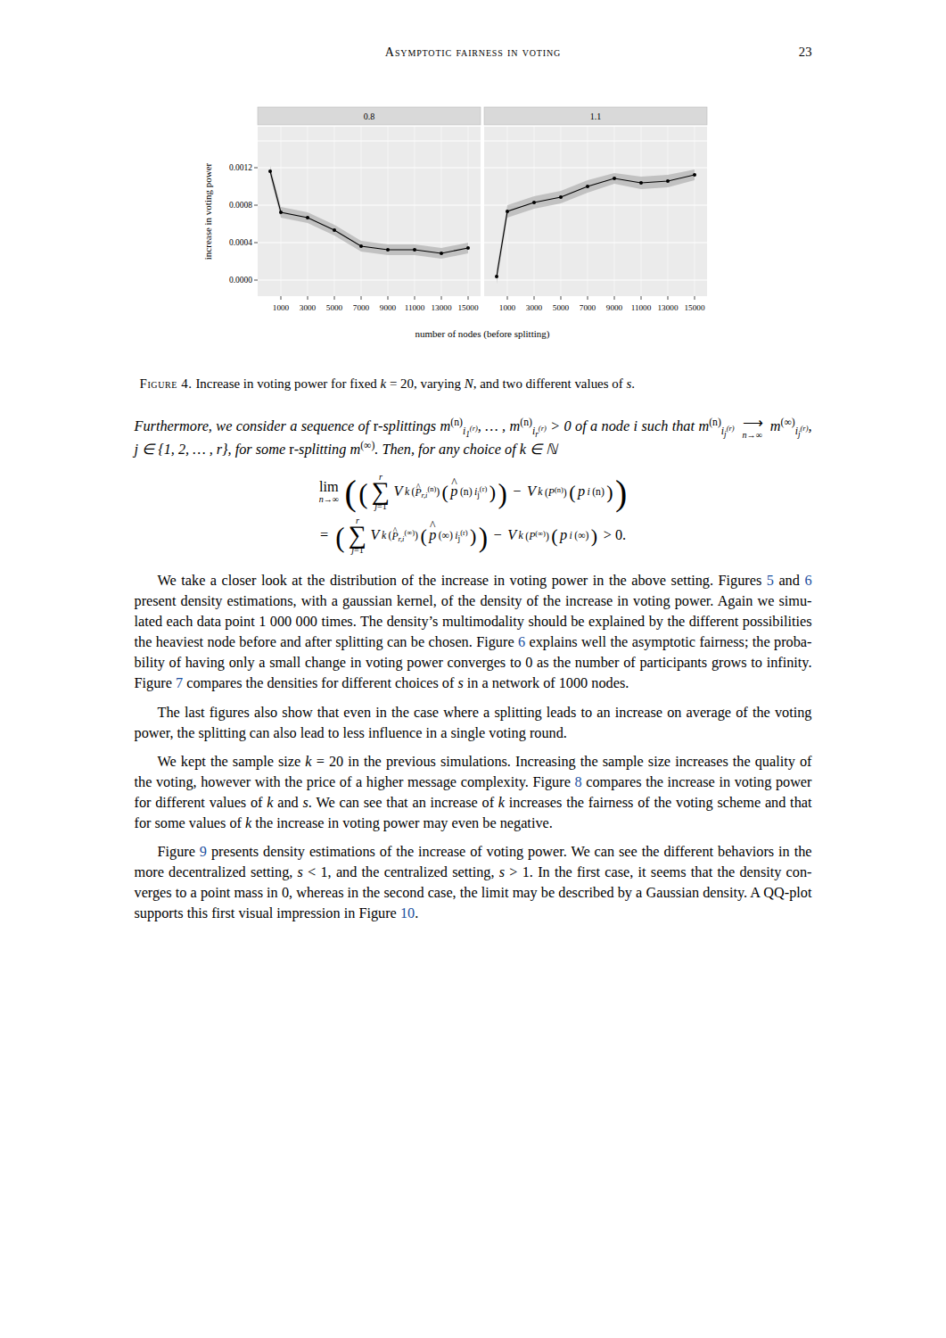Asymptotic fairness in voting 23
0.8 1.1 0.0000 0.0004 0.0008 0.0012 increase in voting power 1000 3000 5000 7000 9000 11000 13000 15000 1000 3000 5000 7000 9000 11000 13000 15000 number of nodes (before splitting)
Figure 4. Increase in voting power for fixed k = 20, varying N, and two different values of s.
Furthermore, we consider a sequence of r-splittings m(n)i1(r), … , m(n)ir(r) > 0 of a node i such that m(n)ij(r) ⟶n→∞ m(∞)ij(r), j ∈ {1, 2, … , r}, for some r-splitting m(∞). Then, for any choice of k ∈ ℕ
lim n→∞ ( ( r∑j=1 Vk(^Pr,i(n)) (^p(n)ij(r)) ) − Vk(P(n)) (pi(n)) )
= ( r∑j=1 Vk(^Pr,i(∞)) (^p(∞)ij(r)) ) − Vk(P(∞)) (pi(∞)) > 0.
We take a closer look at the distribution of the increase in voting power in the above setting. Figures 5 and 6 present density estimations, with a gaussian kernel, of the density of the increase in voting power. Again we simulated each data point 1 000 000 times. The density’s multimodality should be explained by the different possibilities the heaviest node before and after splitting can be chosen. Figure 6 explains well the asymptotic fairness; the probability of having only a small change in voting power converges to 0 as the number of participants grows to infinity. Figure 7 compares the densities for different choices of s in a network of 1000 nodes.
The last figures also show that even in the case where a splitting leads to an increase on average of the voting power, the splitting can also lead to less influence in a single voting round.
We kept the sample size k = 20 in the previous simulations. Increasing the sample size increases the quality of the voting, however with the price of a higher message complexity. Figure 8 compares the increase in voting power for different values of k and s. We can see that an increase of k increases the fairness of the voting scheme and that for some values of k the increase in voting power may even be negative.
Figure 9 presents density estimations of the increase of voting power. We can see the different behaviors in the more decentralized setting, s < 1, and the centralized setting, s > 1. In the first case, it seems that the density converges to a point mass in 0, whereas in the second case, the limit may be described by a Gaussian density. A QQ-plot supports this first visual impression in Figure 10.